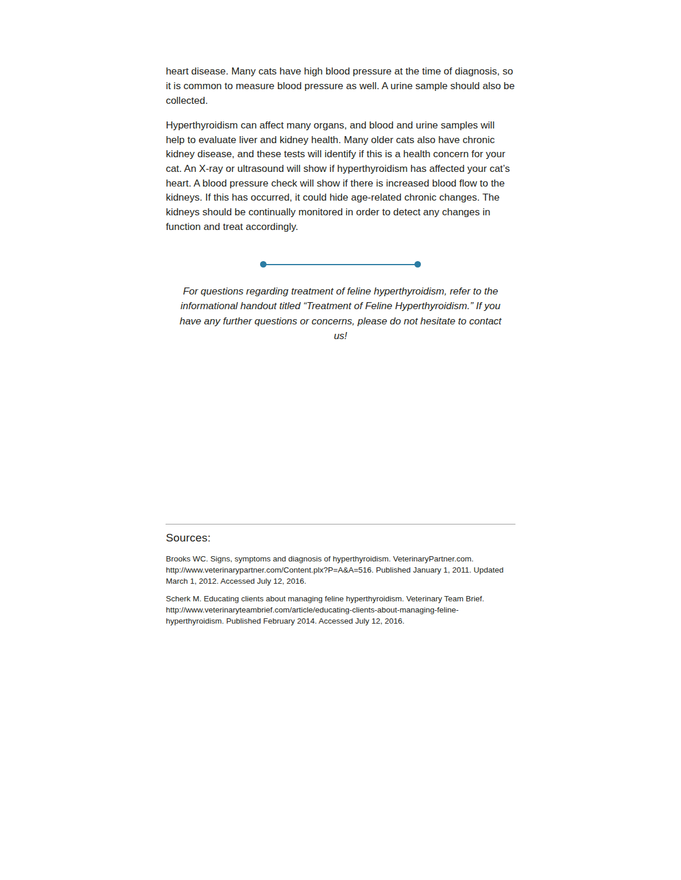heart disease. Many cats have high blood pressure at the time of diagnosis, so it is common to measure blood pressure as well. A urine sample should also be collected.
Hyperthyroidism can affect many organs, and blood and urine samples will help to evaluate liver and kidney health. Many older cats also have chronic kidney disease, and these tests will identify if this is a health concern for your cat. An X-ray or ultrasound will show if hyperthyroidism has affected your cat’s heart. A blood pressure check will show if there is increased blood flow to the kidneys. If this has occurred, it could hide age-related chronic changes. The kidneys should be continually monitored in order to detect any changes in function and treat accordingly.
For questions regarding treatment of feline hyperthyroidism, refer to the informational handout titled “Treatment of Feline Hyperthyroidism.” If you have any further questions or concerns, please do not hesitate to contact us!
Sources:
Brooks WC. Signs, symptoms and diagnosis of hyperthyroidism. VeterinaryPartner.com. http://www.veterinarypartner.com/Content.plx?P=A&A=516. Published January 1, 2011. Updated March 1, 2012. Accessed July 12, 2016.
Scherk M. Educating clients about managing feline hyperthyroidism. Veterinary Team Brief. http://www.veterinaryteambrief.com/article/educating-clients-about-managing-feline-hyperthyroidism. Published February 2014. Accessed July 12, 2016.